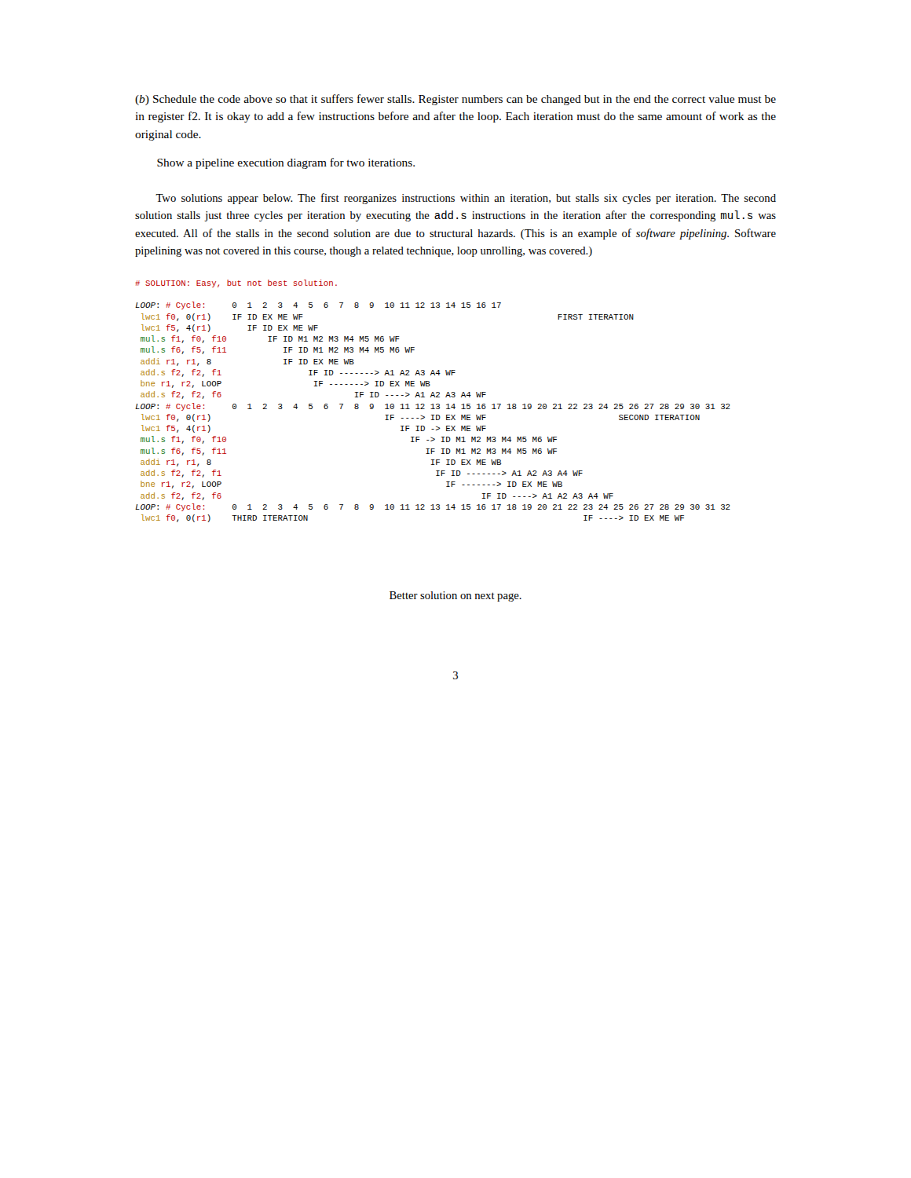(b) Schedule the code above so that it suffers fewer stalls. Register numbers can be changed but in the end the correct value must be in register f2. It is okay to add a few instructions before and after the loop. Each iteration must do the same amount of work as the original code.
Show a pipeline execution diagram for two iterations.
Two solutions appear below. The first reorganizes instructions within an iteration, but stalls six cycles per iteration. The second solution stalls just three cycles per iteration by executing the add.s instructions in the iteration after the corresponding mul.s was executed. All of the stalls in the second solution are due to structural hazards. (This is an example of software pipelining. Software pipelining was not covered in this course, though a related technique, loop unrolling, was covered.)
# SOLUTION: Easy, but not best solution.

LOOP: # Cycle:     0  1  2  3  4  5  6  7  8  9  10 11 12 13 14 15 16 17
 lwc1 f0, 0(r1)    IF ID EX ME WF                                                  FIRST ITERATION
 lwc1 f5, 4(r1)       IF ID EX ME WF
 mul.s f1, f0, f10        IF ID M1 M2 M3 M4 M5 M6 WF
 mul.s f6, f5, f11           IF ID M1 M2 M3 M4 M5 M6 WF
 addi r1, r1, 8              IF ID EX ME WB
 add.s f2, f2, f1                 IF ID -------> A1 A2 A3 A4 WF
 bne r1, r2, LOOP                  IF -------> ID EX ME WB
 add.s f2, f2, f6                          IF ID ----> A1 A2 A3 A4 WF
LOOP: # Cycle:     0  1  2  3  4  5  6  7  8  9  10 11 12 13 14 15 16 17 18 19 20 21 22 23 24 25 26 27 28 29 30 31 32
 lwc1 f0, 0(r1)                                  IF ----> ID EX ME WF                          SECOND ITERATION
 lwc1 f5, 4(r1)                                     IF ID -> EX ME WF
 mul.s f1, f0, f10                                    IF -> ID M1 M2 M3 M4 M5 M6 WF
 mul.s f6, f5, f11                                       IF ID M1 M2 M3 M4 M5 M6 WF
 addi r1, r1, 8                                           IF ID EX ME WB
 add.s f2, f2, f1                                          IF ID -------> A1 A2 A3 A4 WF
 bne r1, r2, LOOP                                            IF -------> ID EX ME WB
 add.s f2, f2, f6                                                   IF ID ----> A1 A2 A3 A4 WF
LOOP: # Cycle:     0  1  2  3  4  5  6  7  8  9  10 11 12 13 14 15 16 17 18 19 20 21 22 23 24 25 26 27 28 29 30 31 32
 lwc1 f0, 0(r1)    THIRD ITERATION                                                      IF ----> ID EX ME WF
Better solution on next page.
3